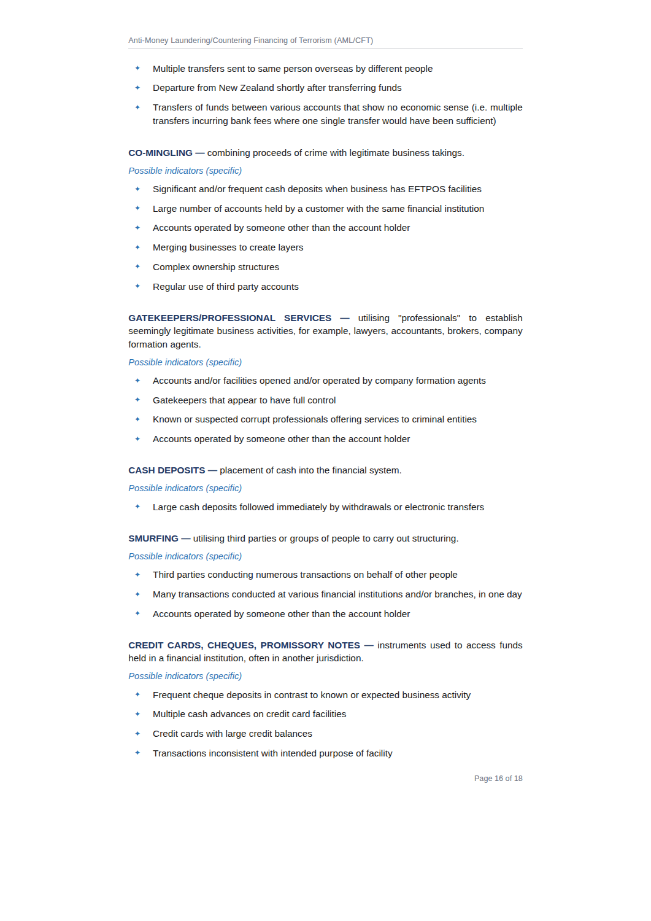Anti-Money Laundering/Countering Financing of Terrorism (AML/CFT)
Multiple transfers sent to same person overseas by different people
Departure from New Zealand shortly after transferring funds
Transfers of funds between various accounts that show no economic sense (i.e. multiple transfers incurring bank fees where one single transfer would have been sufficient)
CO-MINGLING — combining proceeds of crime with legitimate business takings.
Possible indicators (specific)
Significant and/or frequent cash deposits when business has EFTPOS facilities
Large number of accounts held by a customer with the same financial institution
Accounts operated by someone other than the account holder
Merging businesses to create layers
Complex ownership structures
Regular use of third party accounts
GATEKEEPERS/PROFESSIONAL SERVICES — utilising "professionals" to establish seemingly legitimate business activities, for example, lawyers, accountants, brokers, company formation agents.
Possible indicators (specific)
Accounts and/or facilities opened and/or operated by company formation agents
Gatekeepers that appear to have full control
Known or suspected corrupt professionals offering services to criminal entities
Accounts operated by someone other than the account holder
CASH DEPOSITS — placement of cash into the financial system.
Possible indicators (specific)
Large cash deposits followed immediately by withdrawals or electronic transfers
SMURFING — utilising third parties or groups of people to carry out structuring.
Possible indicators (specific)
Third parties conducting numerous transactions on behalf of other people
Many transactions conducted at various financial institutions and/or branches, in one day
Accounts operated by someone other than the account holder
CREDIT CARDS, CHEQUES, PROMISSORY NOTES — instruments used to access funds held in a financial institution, often in another jurisdiction.
Possible indicators (specific)
Frequent cheque deposits in contrast to known or expected business activity
Multiple cash advances on credit card facilities
Credit cards with large credit balances
Transactions inconsistent with intended purpose of facility
Page 16 of 18